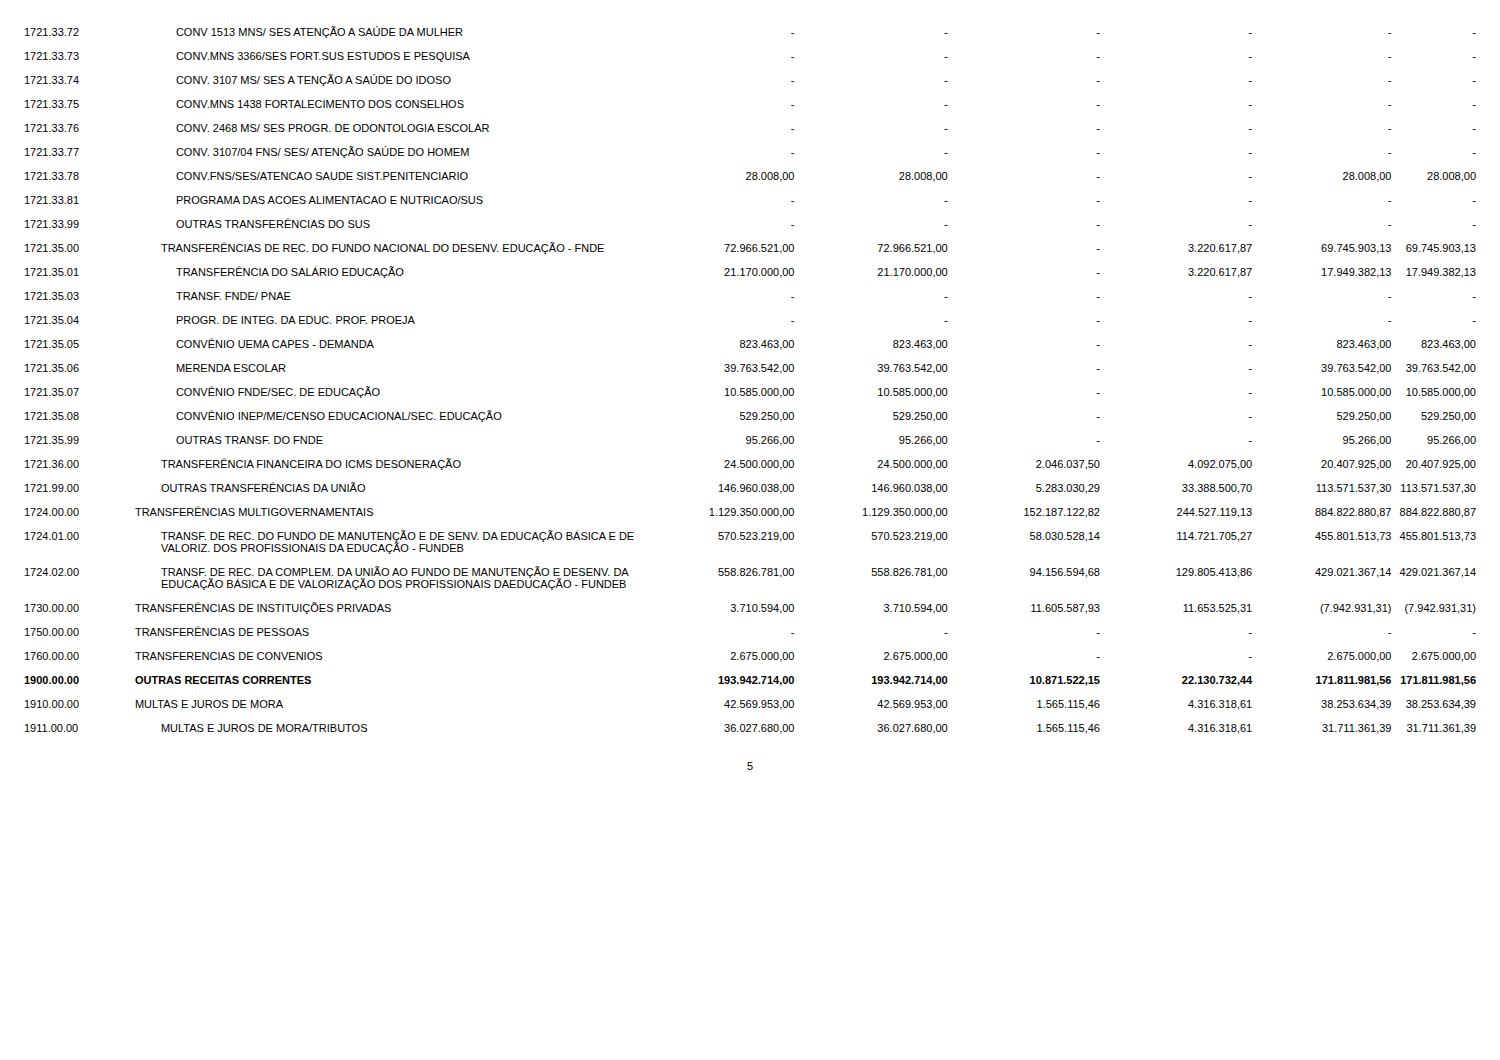| 1721.33.72 | CONV 1513 MNS/ SES ATENÇÃO A SAÚDE DA MULHER | - | - | - | - | - | - |
| 1721.33.73 | CONV.MNS 3366/SES FORT.SUS ESTUDOS E PESQUISA | - | - | - | - | - | - |
| 1721.33.74 | CONV. 3107 MS/ SES A TENÇÃO A SAÚDE DO IDOSO | - | - | - | - | - | - |
| 1721.33.75 | CONV.MNS 1438 FORTALECIMENTO DOS CONSELHOS | - | - | - | - | - | - |
| 1721.33.76 | CONV. 2468 MS/ SES PROGR. DE ODONTOLOGIA ESCOLAR | - | - | - | - | - | - |
| 1721.33.77 | CONV. 3107/04 FNS/ SES/ ATENÇÃO SAÚDE DO HOMEM | - | - | - | - | - | - |
| 1721.33.78 | CONV.FNS/SES/ATENCAO SAUDE SIST.PENITENCIARIO | 28.008,00 | 28.008,00 | - | - | 28.008,00 | 28.008,00 |
| 1721.33.81 | PROGRAMA DAS ACOES ALIMENTACAO E NUTRICAO/SUS | - | - | - | - | - | - |
| 1721.33.99 | OUTRAS TRANSFERÊNCIAS DO SUS | - | - | - | - | - | - |
| 1721.35.00 | TRANSFERÊNCIAS DE REC. DO FUNDO NACIONAL DO DESENV. EDUCAÇÃO - FNDE | 72.966.521,00 | 72.966.521,00 | - | 3.220.617,87 | 69.745.903,13 | 69.745.903,13 |
| 1721.35.01 | TRANSFERÊNCIA DO SALÁRIO EDUCAÇÃO | 21.170.000,00 | 21.170.000,00 | - | 3.220.617,87 | 17.949.382,13 | 17.949.382,13 |
| 1721.35.03 | TRANSF. FNDE/ PNAE | - | - | - | - | - | - |
| 1721.35.04 | PROGR. DE INTEG. DA EDUC. PROF. PROEJA | - | - | - | - | - | - |
| 1721.35.05 | CONVÊNIO UEMA CAPES - DEMANDA | 823.463,00 | 823.463,00 | - | - | 823.463,00 | 823.463,00 |
| 1721.35.06 | MERENDA ESCOLAR | 39.763.542,00 | 39.763.542,00 | - | - | 39.763.542,00 | 39.763.542,00 |
| 1721.35.07 | CONVÊNIO FNDE/SEC. DE EDUCAÇÃO | 10.585.000,00 | 10.585.000,00 | - | - | 10.585.000,00 | 10.585.000,00 |
| 1721.35.08 | CONVÊNIO INEP/ME/CENSO EDUCACIONAL/SEC. EDUCAÇÃO | 529.250,00 | 529.250,00 | - | - | 529.250,00 | 529.250,00 |
| 1721.35.99 | OUTRAS TRANSF. DO FNDE | 95.266,00 | 95.266,00 | - | - | 95.266,00 | 95.266,00 |
| 1721.36.00 | TRANSFERÊNCIA FINANCEIRA DO ICMS DESONERAÇÃO | 24.500.000,00 | 24.500.000,00 | 2.046.037,50 | 4.092.075,00 | 20.407.925,00 | 20.407.925,00 |
| 1721.99.00 | OUTRAS TRANSFERÊNCIAS DA UNIÃO | 146.960.038,00 | 146.960.038,00 | 5.283.030,29 | 33.388.500,70 | 113.571.537,30 | 113.571.537,30 |
| 1724.00.00 | TRANSFERÊNCIAS MULTIGOVERNAMENTAIS | 1.129.350.000,00 | 1.129.350.000,00 | 152.187.122,82 | 244.527.119,13 | 884.822.880,87 | 884.822.880,87 |
| 1724.01.00 | TRANSF. DE REC. DO FUNDO DE MANUTENÇÃO E DE SENV. DA EDUCAÇÃO BÁSICA E DE VALORIZ. DOS PROFISSIONAIS DA EDUCAÇÃO - FUNDEB | 570.523.219,00 | 570.523.219,00 | 58.030.528,14 | 114.721.705,27 | 455.801.513,73 | 455.801.513,73 |
| 1724.02.00 | TRANSF. DE REC. DA COMPLEM. DA UNIÃO AO FUNDO DE MANUTENÇÃO E DESENV. DA EDUCAÇÃO BÁSICA E DE VALORIZAÇÃO DOS PROFISSIONAIS DAEDUCAÇÃO - FUNDEB | 558.826.781,00 | 558.826.781,00 | 94.156.594,68 | 129.805.413,86 | 429.021.367,14 | 429.021.367,14 |
| 1730.00.00 | TRANSFERÊNCIAS DE INSTITUIÇÕES PRIVADAS | 3.710.594,00 | 3.710.594,00 | 11.605.587,93 | 11.653.525,31 | (7.942.931,31) | (7.942.931,31) |
| 1750.00.00 | TRANSFERÊNCIAS DE PESSOAS | - | - | - | - | - | - |
| 1760.00.00 | TRANSFERENCIAS DE CONVENIOS | 2.675.000,00 | 2.675.000,00 | - | - | 2.675.000,00 | 2.675.000,00 |
| 1900.00.00 | OUTRAS RECEITAS CORRENTES | 193.942.714,00 | 193.942.714,00 | 10.871.522,15 | 22.130.732,44 | 171.811.981,56 | 171.811.981,56 |
| 1910.00.00 | MULTAS E JUROS DE MORA | 42.569.953,00 | 42.569.953,00 | 1.565.115,46 | 4.316.318,61 | 38.253.634,39 | 38.253.634,39 |
| 1911.00.00 | MULTAS E JUROS DE MORA/TRIBUTOS | 36.027.680,00 | 36.027.680,00 | 1.565.115,46 | 4.316.318,61 | 31.711.361,39 | 31.711.361,39 |
5